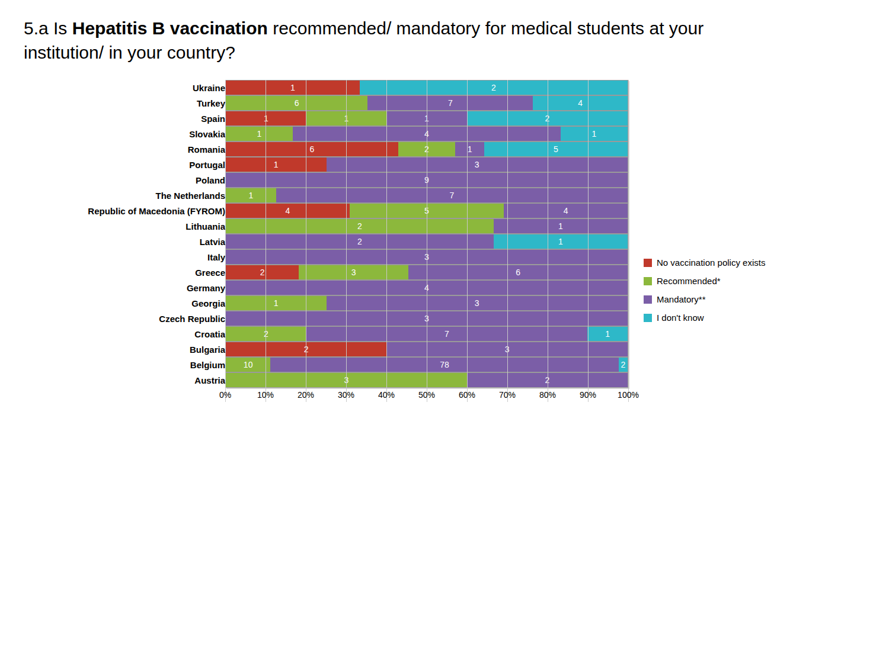5.a Is Hepatitis B vaccination recommended/ mandatory for medical students at your institution/ in your country?
| Ukraine | 1 2 |
| Turkey | 6 7 4 |
| Spain | 1 1 1 2 |
| Slovakia | 1 4 1 |
| Romania | 6 2 1 5 |
| Portugal | 1 3 |
| Poland | 9 |
| The Netherlands | 1 7 |
| Republic of Macedonia (FYROM) | 4 5 4 |
| Lithuania | 2 1 |
| Latvia | 2 1 |
| Italy | 3 |
| Greece | 2 3 6 |
| Germany | 4 |
| Georgia | 1 3 |
| Czech Republic | 3 |
| Croatia | 2 7 1 |
| Bulgaria | 2 3 |
| Belgium | 10 78 2 |
| Austria | 3 2 |
0% 10% 20% 30% 40% 50% 60% 70% 80% 90% 100%
No vaccination policy exists
Recommended*
Mandatory**
I don't know